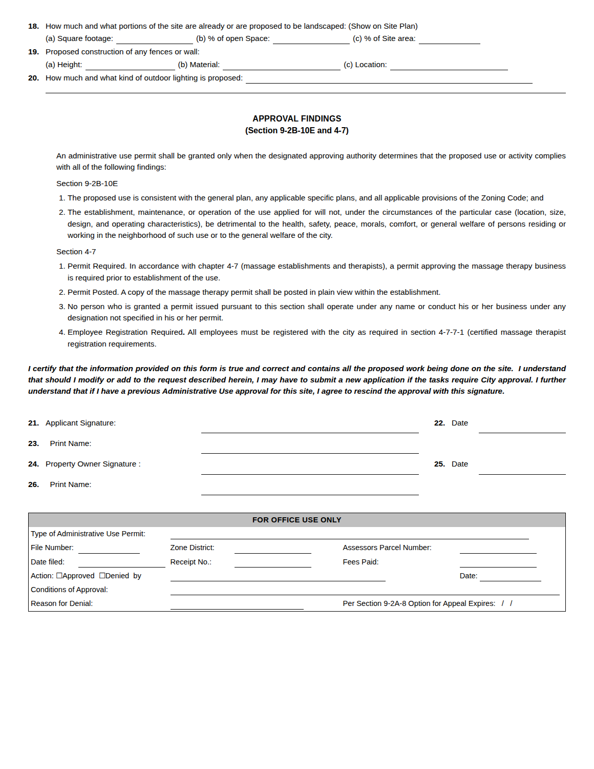18.
How much and what portions of the site are already or are proposed to be landscaped: (Show on Site Plan)
(a) Square footage: (b) % of open Space: (c) % of Site area:
19.
Proposed construction of any fences or wall:
(a) Height: (b) Material: (c) Location:
20.
How much and what kind of outdoor lighting is proposed:
APPROVAL FINDINGS
(Section 9-2B-10E and 4-7)
An administrative use permit shall be granted only when the designated approving authority determines that the proposed use or activity complies with all of the following findings:
Section 9-2B-10E
The proposed use is consistent with the general plan, any applicable specific plans, and all applicable provisions of the Zoning Code; and
The establishment, maintenance, or operation of the use applied for will not, under the circumstances of the particular case (location, size, design, and operating characteristics), be detrimental to the health, safety, peace, morals, comfort, or general welfare of persons residing or working in the neighborhood of such use or to the general welfare of the city.
Section 4-7
Permit Required. In accordance with chapter 4-7 (massage establishments and therapists), a permit approving the massage therapy business is required prior to establishment of the use.
Permit Posted. A copy of the massage therapy permit shall be posted in plain view within the establishment.
No person who is granted a permit issued pursuant to this section shall operate under any name or conduct his or her business under any designation not specified in his or her permit.
Employee Registration Required. All employees must be registered with the city as required in section 4-7-7-1 (certified massage therapist registration requirements.
I certify that the information provided on this form is true and correct and contains all the proposed work being done on the site. I understand that should I modify or add to the request described herein, I may have to submit a new application if the tasks require City approval. I further understand that if I have a previous Administrative Use approval for this site, I agree to rescind the approval with this signature.
| 21. | Applicant Signature: | | | 22. | Date | |
| 23. | Print Name: | | | | | |
| 24. | Property Owner Signature : | | | 25. | Date | |
| 26. | Print Name: | | | | | |
| FOR OFFICE USE ONLY |
| Type of Administrative Use Permit: | |
| File Number: | | Zone District: | | Assessors Parcel Number: | |
| Date filed: | | Receipt No.: | | Fees Paid: | |
| Action: ☐Approved ☐Denied by | | Date: |
| Conditions of Approval: | |
| Reason for Denial: | | Per Section 9-2A-8 Option for Appeal Expires: / / |